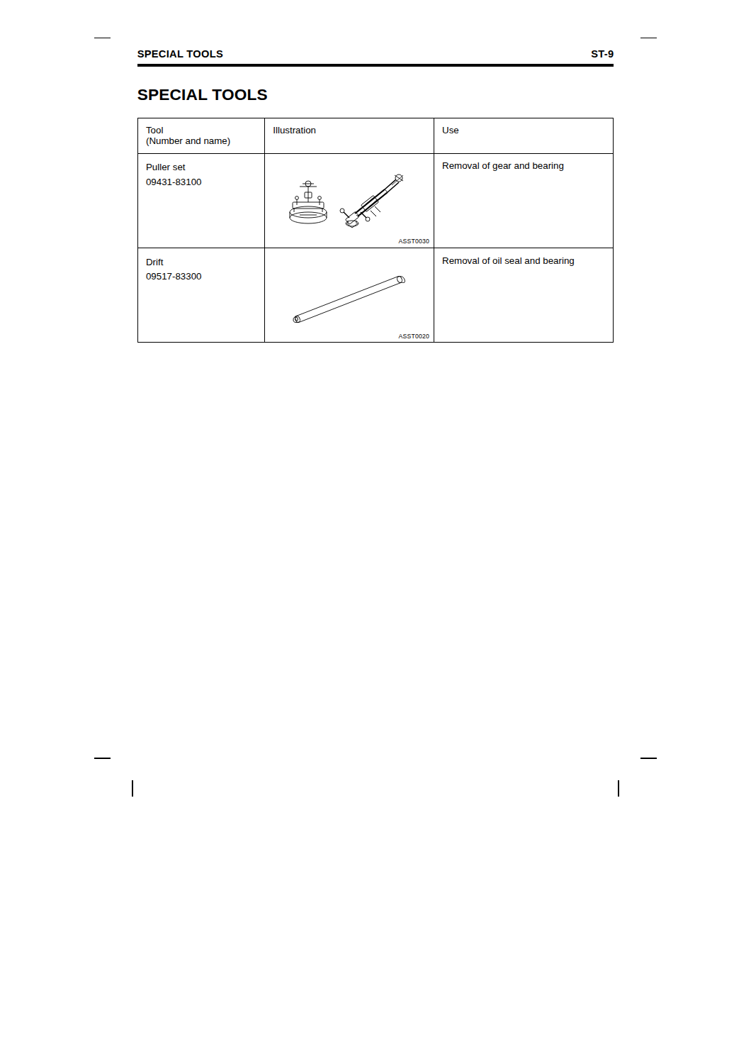SPECIAL TOOLS ST-9
SPECIAL TOOLS
| Tool (Number and name) | Illustration | Use |
| --- | --- | --- |
| Puller set 09431-83100 | ASST0030 | Removal of gear and bearing |
| Drift 09517-83300 | ASST0020 | Removal of oil seal and bearing |